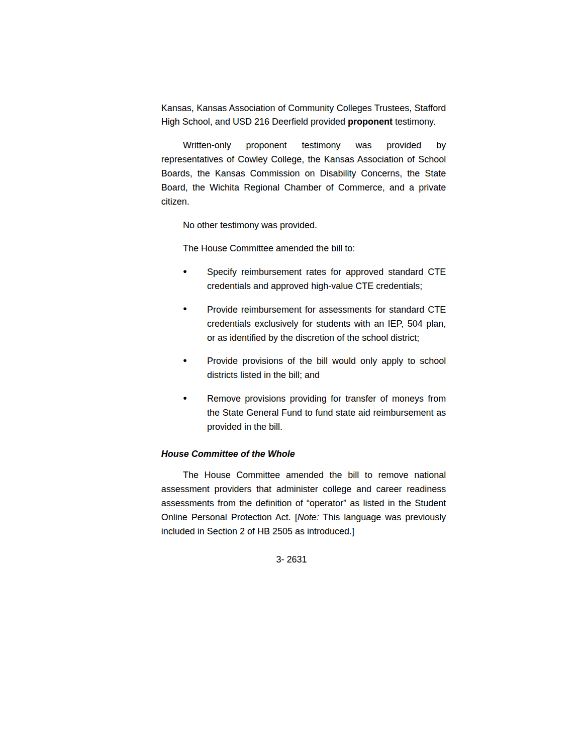Kansas, Kansas Association of Community Colleges Trustees, Stafford High School, and USD 216 Deerfield provided proponent testimony.
Written-only proponent testimony was provided by representatives of Cowley College, the Kansas Association of School Boards, the Kansas Commission on Disability Concerns, the State Board, the Wichita Regional Chamber of Commerce, and a private citizen.
No other testimony was provided.
The House Committee amended the bill to:
Specify reimbursement rates for approved standard CTE credentials and approved high-value CTE credentials;
Provide reimbursement for assessments for standard CTE credentials exclusively for students with an IEP, 504 plan, or as identified by the discretion of the school district;
Provide provisions of the bill would only apply to school districts listed in the bill; and
Remove provisions providing for transfer of moneys from the State General Fund to fund state aid reimbursement as provided in the bill.
House Committee of the Whole
The House Committee amended the bill to remove national assessment providers that administer college and career readiness assessments from the definition of “operator” as listed in the Student Online Personal Protection Act. [Note: This language was previously included in Section 2 of HB 2505 as introduced.]
3- 2631